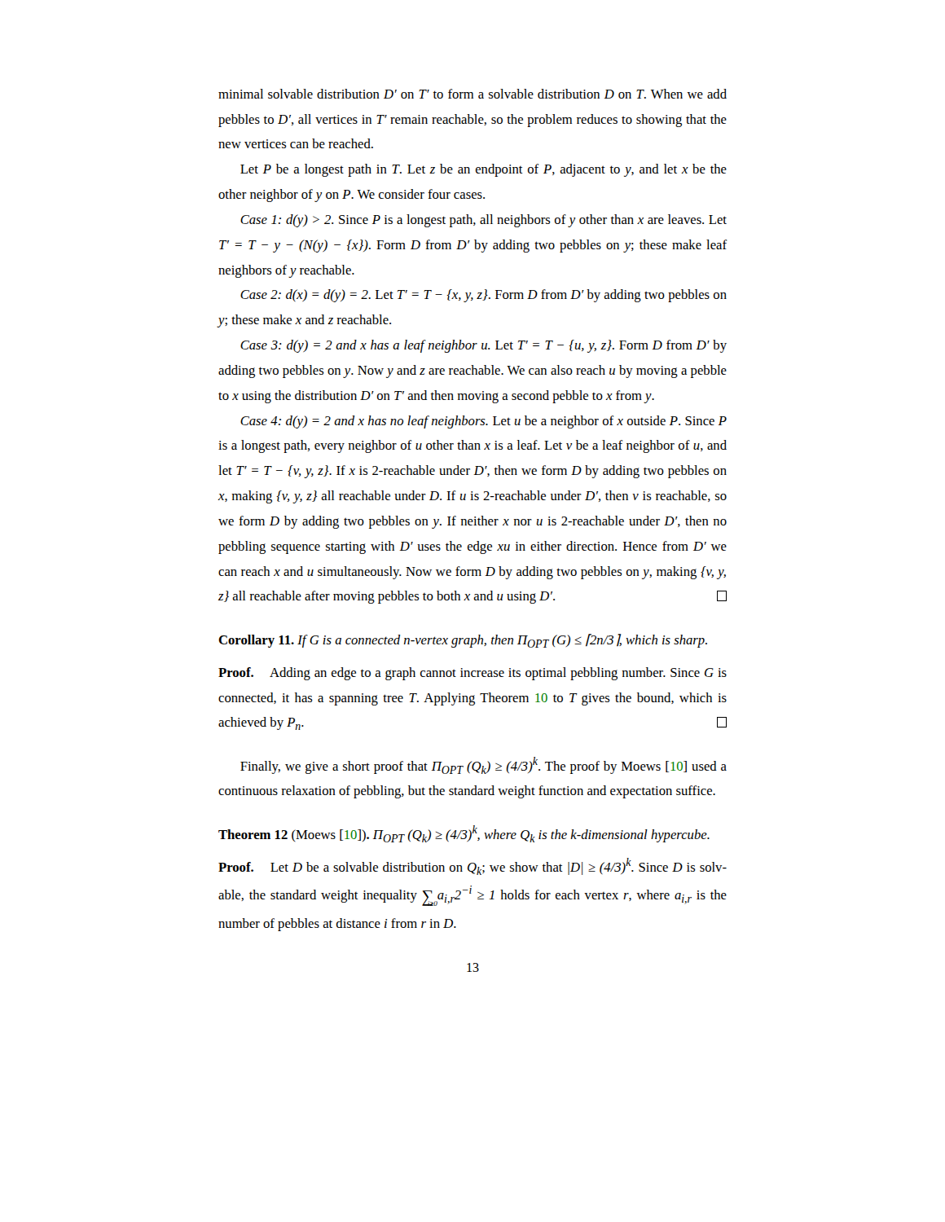minimal solvable distribution D′ on T′ to form a solvable distribution D on T. When we add pebbles to D′, all vertices in T′ remain reachable, so the problem reduces to showing that the new vertices can be reached.
Let P be a longest path in T. Let z be an endpoint of P, adjacent to y, and let x be the other neighbor of y on P. We consider four cases.
Case 1: d(y) > 2. Since P is a longest path, all neighbors of y other than x are leaves. Let T′ = T − y − (N(y) − {x}). Form D from D′ by adding two pebbles on y; these make leaf neighbors of y reachable.
Case 2: d(x) = d(y) = 2. Let T′ = T − {x, y, z}. Form D from D′ by adding two pebbles on y; these make x and z reachable.
Case 3: d(y) = 2 and x has a leaf neighbor u. Let T′ = T − {u, y, z}. Form D from D′ by adding two pebbles on y. Now y and z are reachable. We can also reach u by moving a pebble to x using the distribution D′ on T′ and then moving a second pebble to x from y.
Case 4: d(y) = 2 and x has no leaf neighbors. Let u be a neighbor of x outside P. Since P is a longest path, every neighbor of u other than x is a leaf. Let v be a leaf neighbor of u, and let T′ = T − {v, y, z}. If x is 2-reachable under D′, then we form D by adding two pebbles on x, making {v, y, z} all reachable under D. If u is 2-reachable under D′, then v is reachable, so we form D by adding two pebbles on y. If neither x nor u is 2-reachable under D′, then no pebbling sequence starting with D′ uses the edge xu in either direction. Hence from D′ we can reach x and u simultaneously. Now we form D by adding two pebbles on y, making {v, y, z} all reachable after moving pebbles to both x and u using D′.
Corollary 11. If G is a connected n-vertex graph, then ΠOPT (G) ≤ ⌈2n/3⌉, which is sharp.
Proof. Adding an edge to a graph cannot increase its optimal pebbling number. Since G is connected, it has a spanning tree T. Applying Theorem 10 to T gives the bound, which is achieved by Pn.
Finally, we give a short proof that ΠOPT (Qk) ≥ (4/3)k. The proof by Moews [10] used a continuous relaxation of pebbling, but the standard weight function and expectation suffice.
Theorem 12 (Moews [10]). ΠOPT (Qk) ≥ (4/3)k, where Qk is the k-dimensional hypercube.
Proof. Let D be a solvable distribution on Qk; we show that |D| ≥ (4/3)k. Since D is solvable, the standard weight inequality ∑i≥0 ai,r2−i ≥ 1 holds for each vertex r, where ai,r is the number of pebbles at distance i from r in D.
13